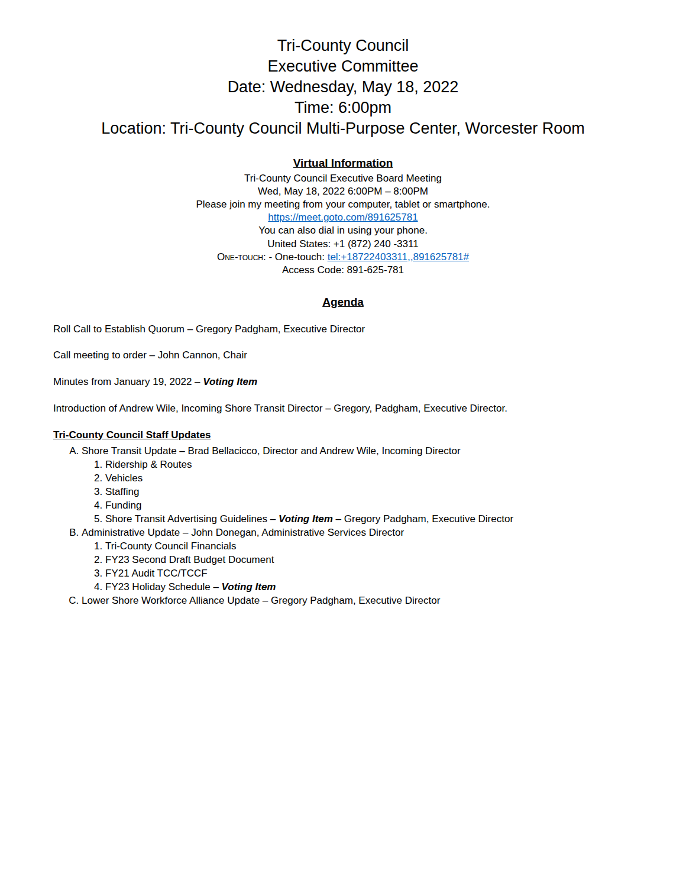Tri-County Council
Executive Committee
Date: Wednesday, May 18, 2022
Time: 6:00pm
Location: Tri-County Council Multi-Purpose Center, Worcester Room
Virtual Information
Tri-County Council Executive Board Meeting
Wed, May 18, 2022 6:00PM – 8:00PM
Please join my meeting from your computer, tablet or smartphone.
https://meet.goto.com/891625781
You can also dial in using your phone.
United States: +1 (872) 240 -3311
One-touch: - One-touch: tel:+18722403311,,891625781#
Access Code: 891-625-781
Agenda
Roll Call to Establish Quorum – Gregory Padgham, Executive Director
Call meeting to order – John Cannon, Chair
Minutes from January 19, 2022 – Voting Item
Introduction of Andrew Wile, Incoming Shore Transit Director – Gregory, Padgham, Executive Director.
Tri-County Council Staff Updates
Shore Transit Update – Brad Bellacicco, Director and Andrew Wile, Incoming Director
Ridership & Routes
Vehicles
Staffing
Funding
Shore Transit Advertising Guidelines – Voting Item – Gregory Padgham, Executive Director
Administrative Update – John Donegan, Administrative Services Director
Tri-County Council Financials
FY23 Second Draft Budget Document
FY21 Audit TCC/TCCF
FY23 Holiday Schedule – Voting Item
Lower Shore Workforce Alliance Update – Gregory Padgham, Executive Director